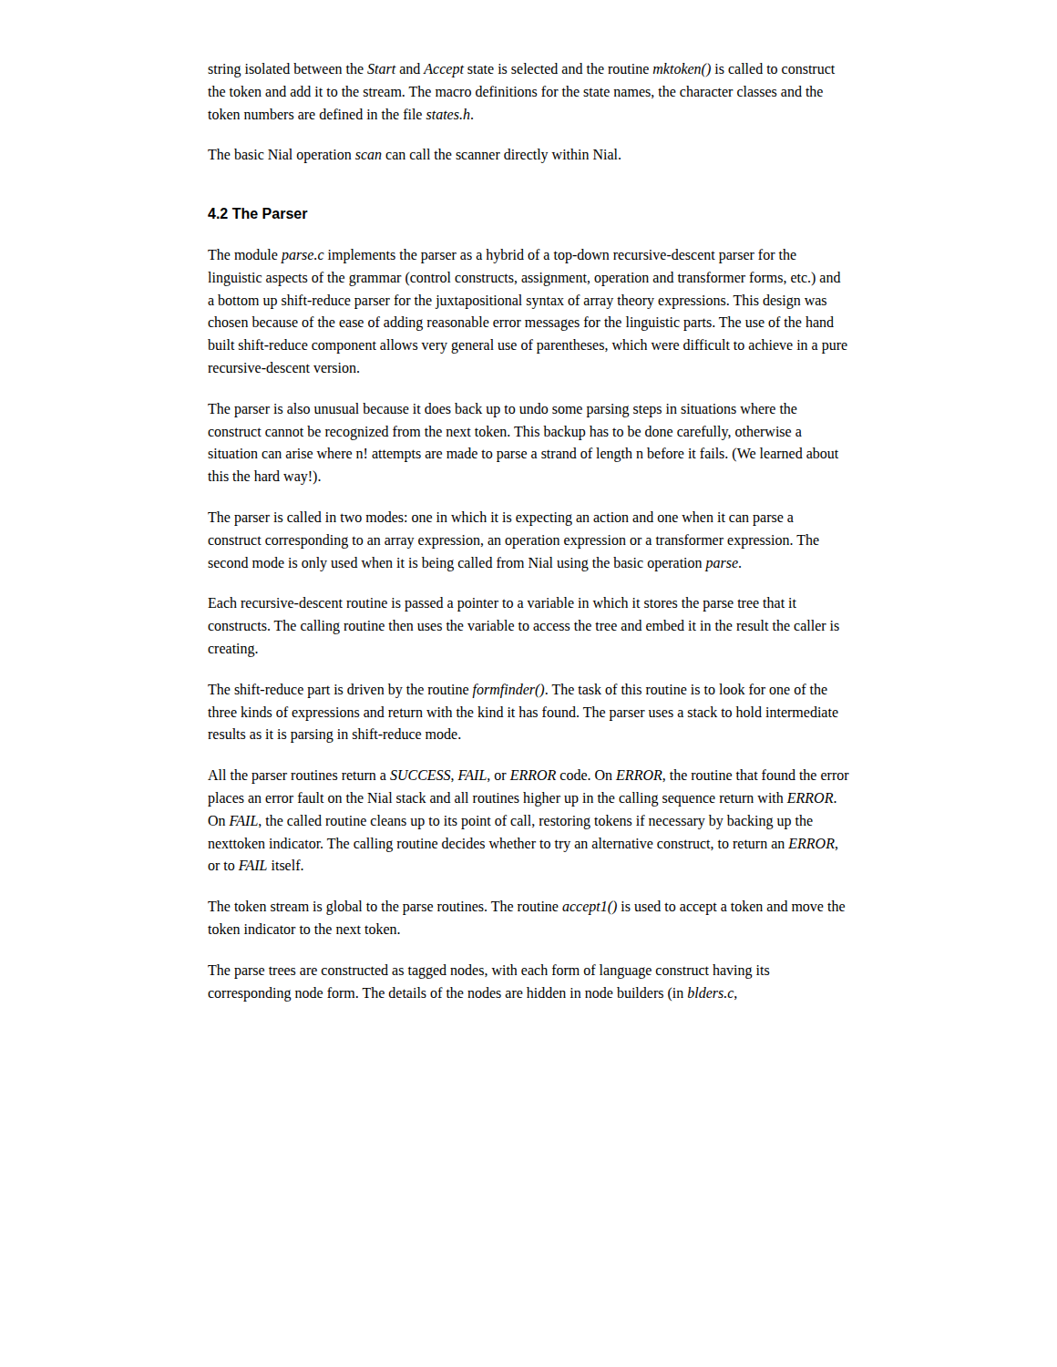string isolated between the Start and Accept state is selected and the routine mktoken() is called to construct the token and add it to the stream. The macro definitions for the state names, the character classes and the token numbers are defined in the file states.h.
The basic Nial operation scan can call the scanner directly within Nial.
4.2 The Parser
The module parse.c implements the parser as a hybrid of a top-down recursive-descent parser for the linguistic aspects of the grammar (control constructs, assignment, operation and transformer forms, etc.) and a bottom up shift-reduce parser for the juxtapositional syntax of array theory expressions. This design was chosen because of the ease of adding reasonable error messages for the linguistic parts. The use of the hand built shift-reduce component allows very general use of parentheses, which were difficult to achieve in a pure recursive-descent version.
The parser is also unusual because it does back up to undo some parsing steps in situations where the construct cannot be recognized from the next token. This backup has to be done carefully, otherwise a situation can arise where n! attempts are made to parse a strand of length n before it fails. (We learned about this the hard way!).
The parser is called in two modes: one in which it is expecting an action and one when it can parse a construct corresponding to an array expression, an operation expression or a transformer expression. The second mode is only used when it is being called from Nial using the basic operation parse.
Each recursive-descent routine is passed a pointer to a variable in which it stores the parse tree that it constructs. The calling routine then uses the variable to access the tree and embed it in the result the caller is creating.
The shift-reduce part is driven by the routine formfinder(). The task of this routine is to look for one of the three kinds of expressions and return with the kind it has found. The parser uses a stack to hold intermediate results as it is parsing in shift-reduce mode.
All the parser routines return a SUCCESS, FAIL, or ERROR code. On ERROR, the routine that found the error places an error fault on the Nial stack and all routines higher up in the calling sequence return with ERROR. On FAIL, the called routine cleans up to its point of call, restoring tokens if necessary by backing up the nexttoken indicator. The calling routine decides whether to try an alternative construct, to return an ERROR, or to FAIL itself.
The token stream is global to the parse routines. The routine accept1() is used to accept a token and move the token indicator to the next token.
The parse trees are constructed as tagged nodes, with each form of language construct having its corresponding node form. The details of the nodes are hidden in node builders (in blders.c,